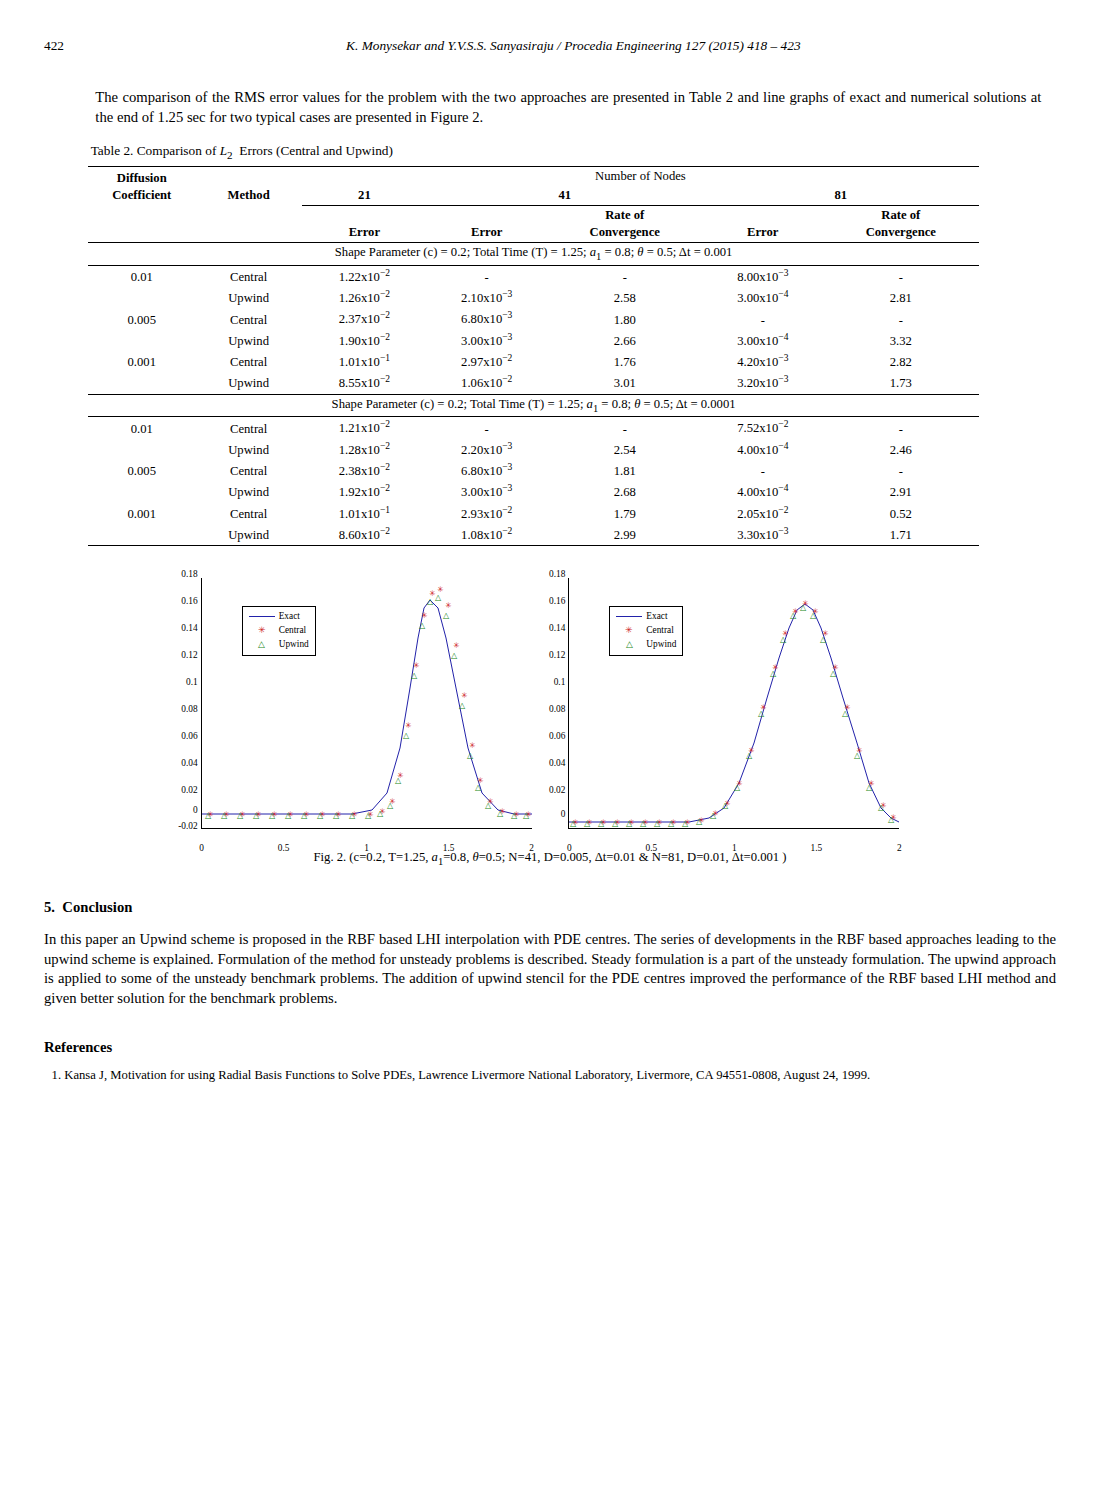422
K. Monysekar and Y.V.S.S. Sanyasiraju / Procedia Engineering 127 (2015) 418 – 423
The comparison of the RMS error values for the problem with the two approaches are presented in Table 2 and line graphs of exact and numerical solutions at the end of 1.25 sec for two typical cases are presented in Figure 2.
Table 2. Comparison of L2 Errors (Central and Upwind)
| Diffusion Coefficient | Method | Number of Nodes |
| --- | --- | --- |
| 21 | 41 | 81 |
| | | Error | Error | Rate of Convergence | Error | Rate of Convergence |
| Shape Parameter (c) = 0.2; Total Time (T) = 1.25; a 1 = 0.8; θ = 0.5; Δt = 0.001 |
| 0.01 | Central | 1.22x10 −2 | - | - | 8.00x10 −3 | - |
| | Upwind | 1.26x10 −2 | 2.10x10 −3 | 2.58 | 3.00x10 −4 | 2.81 |
| 0.005 | Central | 2.37x10 −2 | 6.80x10 −3 | 1.80 | - | - |
| | Upwind | 1.90x10 −2 | 3.00x10 −3 | 2.66 | 3.00x10 −4 | 3.32 |
| 0.001 | Central | 1.01x10 −1 | 2.97x10 −2 | 1.76 | 4.20x10 −3 | 2.82 |
| | Upwind | 8.55x10 −2 | 1.06x10 −2 | 3.01 | 3.20x10 −3 | 1.73 |
| Shape Parameter (c) = 0.2; Total Time (T) = 1.25; a 1 = 0.8; θ = 0.5; Δt = 0.0001 |
| 0.01 | Central | 1.21x10 −2 | - | - | 7.52x10 −2 | - |
| | Upwind | 1.28x10 −2 | 2.20x10 −3 | 2.54 | 4.00x10 −4 | 2.46 |
| 0.005 | Central | 2.38x10 −2 | 6.80x10 −3 | 1.81 | - | - |
| | Upwind | 1.92x10 −2 | 3.00x10 −3 | 2.68 | 4.00x10 −4 | 2.91 |
| 0.001 | Central | 1.01x10 −1 | 2.93x10 −2 | 1.79 | 2.05x10 −2 | 0.52 |
| | Upwind | 8.60x10 −2 | 1.08x10 −2 | 2.99 | 3.30x10 −3 | 1.71 |
0.18 0.16 0.14 0.12 0.1 0.08 0.06 0.04 0.02 0 -0.02
0 0.5 1 1.5 2
Exact
✳Central
△Upwind
✳✳✳ ✳✳✳ ✳✳✳ ✳✳✳ ✳✳✳ ✳✳✳ ✳✳✳ ✳✳✳ ✳✳✳ ✳ △△△ △△△ △△△ △△△ △△△ △△△ △△△ △△△ △△△ △
0.18 0.16 0.14 0.12 0.1 0.08 0.06 0.04 0.02 0
0 0.5 1 1.5 2
Exact
✳Central
△Upwind
✳✳✳ ✳✳✳ ✳✳✳ ✳✳✳ ✳✳✳ ✳✳✳ ✳✳✳ ✳✳✳ ✳✳✳ △△△ △△△ △△△ △△△ △△△ △△△ △△△ △△△ △△△
Fig. 2. (c=0.2, T=1.25, a1=0.8, θ=0.5; N=41, D=0.005, Δt=0.01 & N=81, D=0.01, Δt=0.001 )
5. Conclusion
In this paper an Upwind scheme is proposed in the RBF based LHI interpolation with PDE centres. The series of developments in the RBF based approaches leading to the upwind scheme is explained. Formulation of the method for unsteady problems is described. Steady formulation is a part of the unsteady formulation. The upwind approach is applied to some of the unsteady benchmark problems. The addition of upwind stencil for the PDE centres improved the performance of the RBF based LHI method and given better solution for the benchmark problems.
References
Kansa J, Motivation for using Radial Basis Functions to Solve PDEs, Lawrence Livermore National Laboratory, Livermore, CA 94551-0808, August 24, 1999.